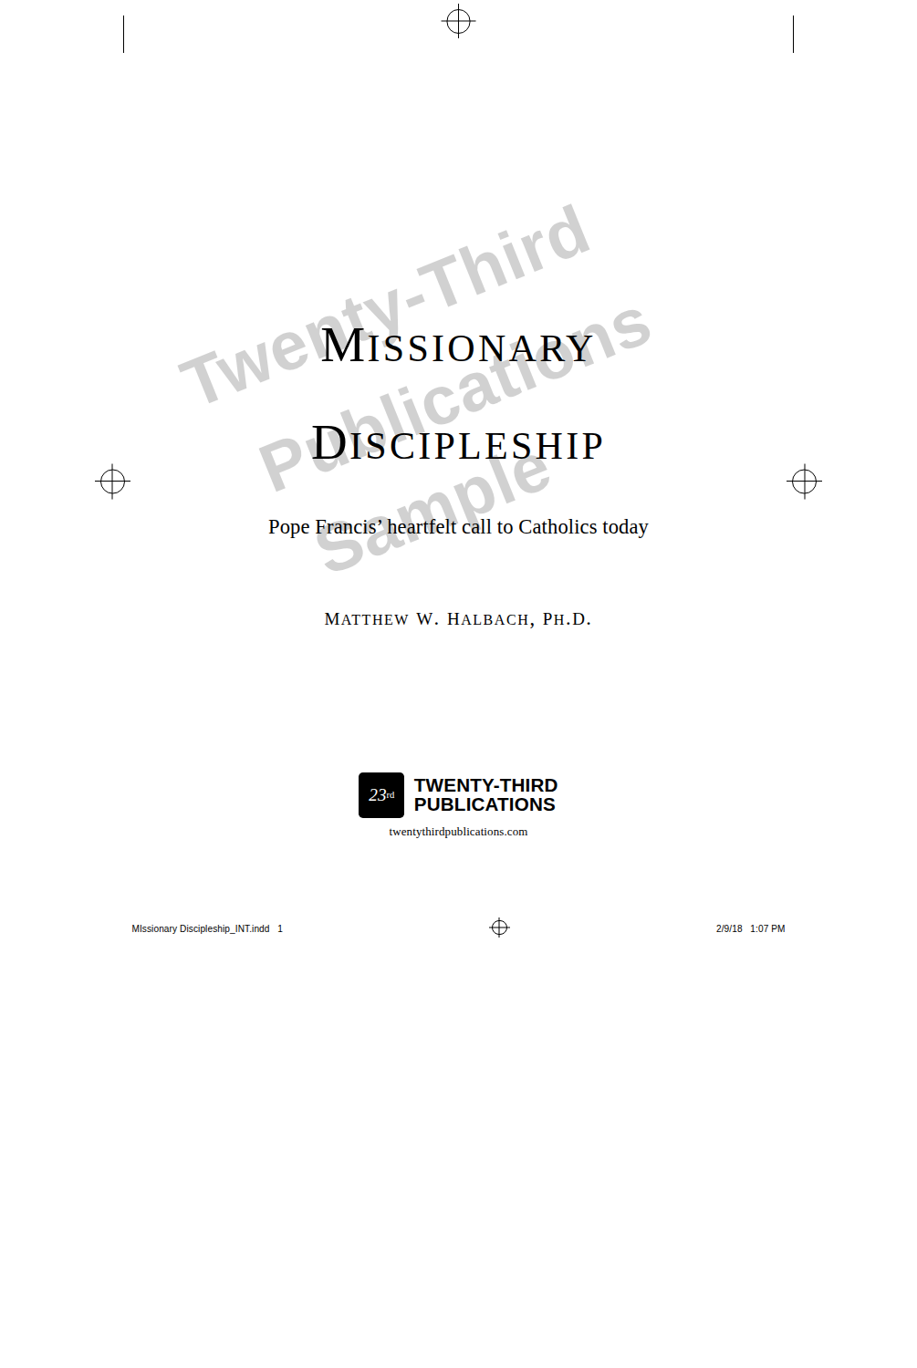Twenty-Third Publications Sample
Missionary Discipleship
Pope Francis’ heartfelt call to Catholics today
Matthew W. Halbach, ph.d.
23rd
TWENTY-THIRD PUBLICATIONS
twentythirdpublications.com
MIssionary Discipleship_INT.indd 1 2/9/18 1:07 PM